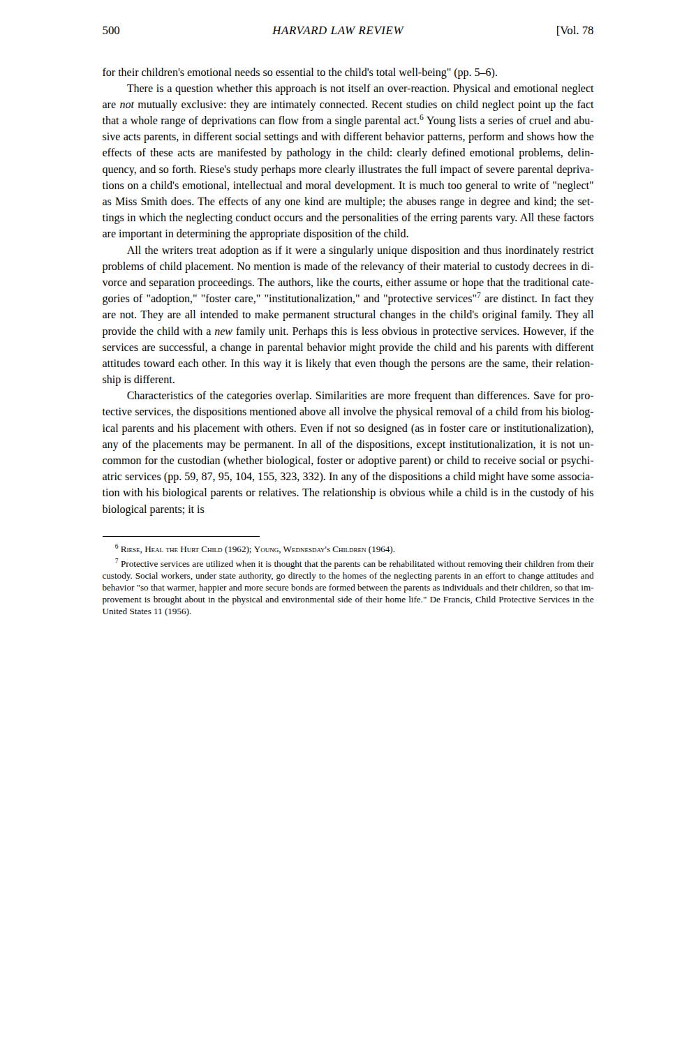500 HARVARD LAW REVIEW [Vol. 78
for their children's emotional needs so essential to the child's total well-being" (pp. 5–6).
There is a question whether this approach is not itself an over-reaction. Physical and emotional neglect are not mutually exclusive: they are intimately connected. Recent studies on child neglect point up the fact that a whole range of deprivations can flow from a single parental act.6 Young lists a series of cruel and abusive acts parents, in different social settings and with different behavior patterns, perform and shows how the effects of these acts are manifested by pathology in the child: clearly defined emotional problems, delinquency, and so forth. Riese's study perhaps more clearly illustrates the full impact of severe parental deprivations on a child's emotional, intellectual and moral development. It is much too general to write of "neglect" as Miss Smith does. The effects of any one kind are multiple; the abuses range in degree and kind; the settings in which the neglecting conduct occurs and the personalities of the erring parents vary. All these factors are important in determining the appropriate disposition of the child.
All the writers treat adoption as if it were a singularly unique disposition and thus inordinately restrict problems of child placement. No mention is made of the relevancy of their material to custody decrees in divorce and separation proceedings. The authors, like the courts, either assume or hope that the traditional categories of "adoption," "foster care," "institutionalization," and "protective services"7 are distinct. In fact they are not. They are all intended to make permanent structural changes in the child's original family. They all provide the child with a new family unit. Perhaps this is less obvious in protective services. However, if the services are successful, a change in parental behavior might provide the child and his parents with different attitudes toward each other. In this way it is likely that even though the persons are the same, their relationship is different.
Characteristics of the categories overlap. Similarities are more frequent than differences. Save for protective services, the dispositions mentioned above all involve the physical removal of a child from his biological parents and his placement with others. Even if not so designed (as in foster care or institutionalization), any of the placements may be permanent. In all of the dispositions, except institutionalization, it is not uncommon for the custodian (whether biological, foster or adoptive parent) or child to receive social or psychiatric services (pp. 59, 87, 95, 104, 155, 323, 332). In any of the dispositions a child might have some association with his biological parents or relatives. The relationship is obvious while a child is in the custody of his biological parents; it is
6 Riese, Heal the Hurt Child (1962); Young, Wednesday's Children (1964).
7 Protective services are utilized when it is thought that the parents can be rehabilitated without removing their children from their custody. Social workers, under state authority, go directly to the homes of the neglecting parents in an effort to change attitudes and behavior "so that warmer, happier and more secure bonds are formed between the parents as individuals and their children, so that improvement is brought about in the physical and environmental side of their home life." De Francis, Child Protective Services in the United States 11 (1956).